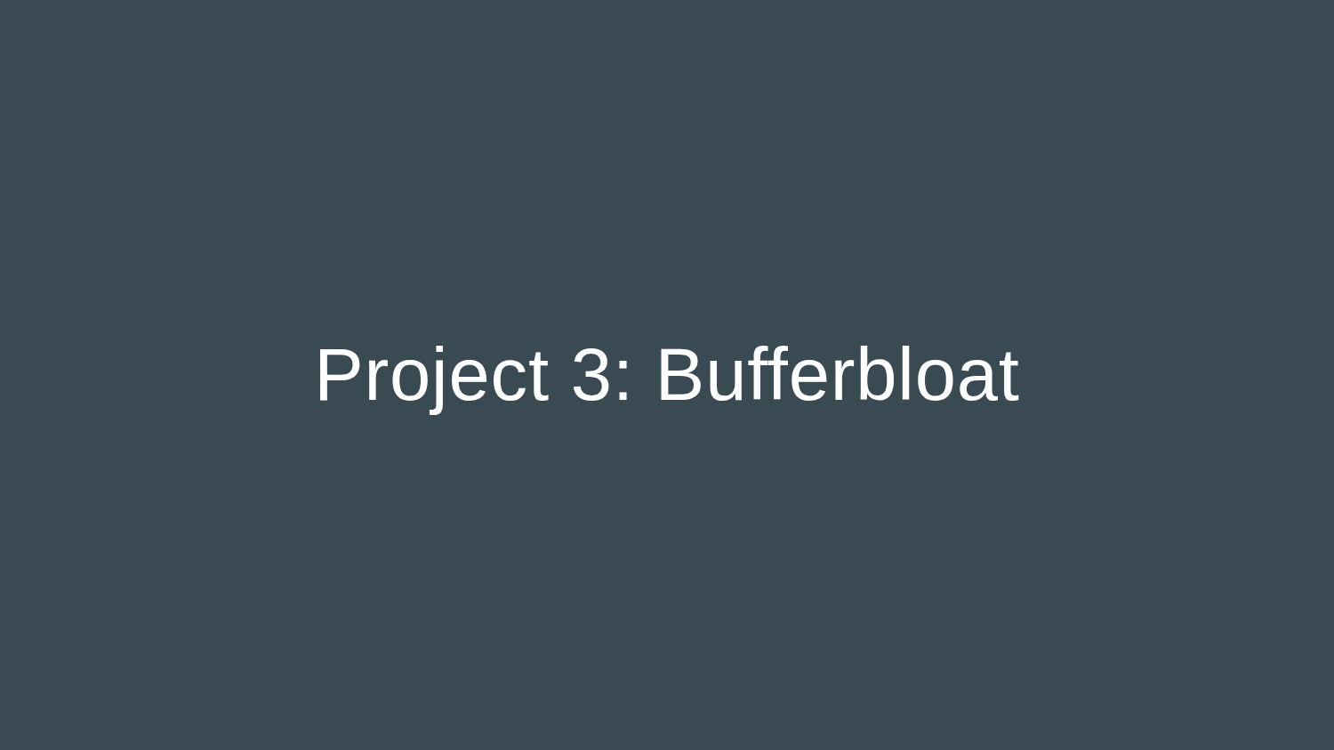Project 3: Bufferbloat